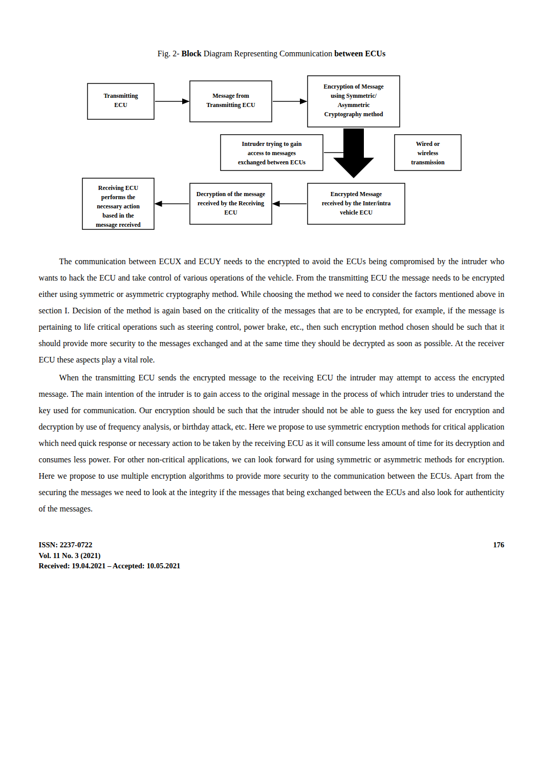Fig. 2- Block Diagram Representing Communication between ECUs
Transmitting ECU Message from Transmitting ECU Encryption of Message using Symmetric/ Asymmetric Cryptography method Intruder trying to gain access to messages exchanged between ECUs Wired or wireless transmission Encrypted Message received by the Inter/intra vehicle ECU Decryption of the message received by the Receiving ECU Receiving ECU performs the necessary action based in the message received
The communication between ECUX and ECUY needs to the encrypted to avoid the ECUs being compromised by the intruder who wants to hack the ECU and take control of various operations of the vehicle. From the transmitting ECU the message needs to be encrypted either using symmetric or asymmetric cryptography method. While choosing the method we need to consider the factors mentioned above in section I. Decision of the method is again based on the criticality of the messages that are to be encrypted, for example, if the message is pertaining to life critical operations such as steering control, power brake, etc., then such encryption method chosen should be such that it should provide more security to the messages exchanged and at the same time they should be decrypted as soon as possible. At the receiver ECU these aspects play a vital role.
When the transmitting ECU sends the encrypted message to the receiving ECU the intruder may attempt to access the encrypted message. The main intention of the intruder is to gain access to the original message in the process of which intruder tries to understand the key used for communication. Our encryption should be such that the intruder should not be able to guess the key used for encryption and decryption by use of frequency analysis, or birthday attack, etc. Here we propose to use symmetric encryption methods for critical application which need quick response or necessary action to be taken by the receiving ECU as it will consume less amount of time for its decryption and consumes less power. For other non-critical applications, we can look forward for using symmetric or asymmetric methods for encryption. Here we propose to use multiple encryption algorithms to provide more security to the communication between the ECUs. Apart from the securing the messages we need to look at the integrity if the messages that being exchanged between the ECUs and also look for authenticity of the messages.
176 ISSN: 2237-0722
Vol. 11 No. 3 (2021)
Received: 19.04.2021 – Accepted: 10.05.2021